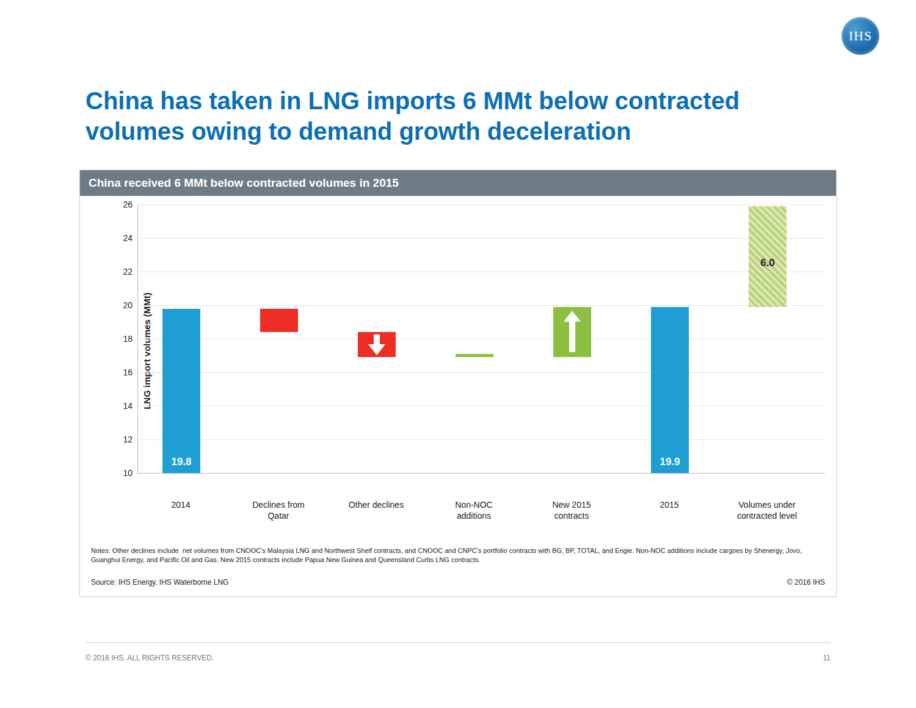IHS
China has taken in LNG imports 6 MMt below contracted volumes owing to demand growth deceleration
China received 6 MMt below contracted volumes in 2015
LNG import volumes (MMt)
26
24
22
20
18
16
14
12
10
19.8
19.9
6.0
2014
Declines from Qatar
Other declines
Non-NOC additions
New 2015 contracts
2015
Volumes under contracted level
Notes: Other declines include net volumes from CNOOC's Malaysia LNG and Northwest Shelf contracts, and CNOOC and CNPC's portfolio contracts with BG, BP, TOTAL, and Engie. Non-NOC additions include cargoes by Shenergy, Jovo, Guanghui Energy, and Pacific Oil and Gas. New 2015 contracts include Papua New Guinea and Queensland Curtis LNG contracts.
Source: IHS Energy, IHS Waterborne LNG
© 2016 IHS
© 2016 IHS. ALL RIGHTS RESERVED.
11